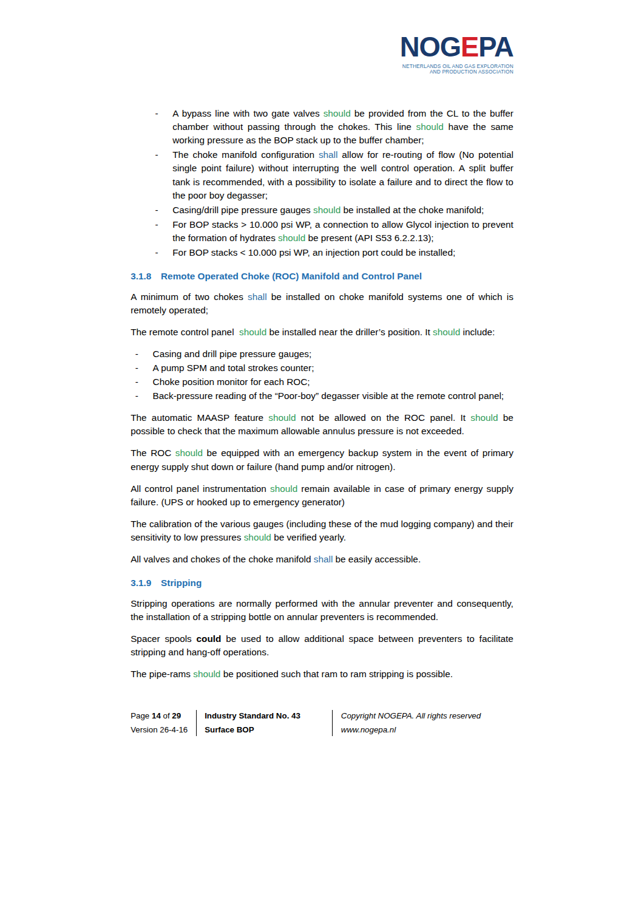NOGEPA
NETHERLANDS OIL AND GAS EXPLORATION
AND PRODUCTION ASSOCIATION
A bypass line with two gate valves should be provided from the CL to the buffer chamber without passing through the chokes. This line should have the same working pressure as the BOP stack up to the buffer chamber;
The choke manifold configuration shall allow for re-routing of flow (No potential single point failure) without interrupting the well control operation. A split buffer tank is recommended, with a possibility to isolate a failure and to direct the flow to the poor boy degasser;
Casing/drill pipe pressure gauges should be installed at the choke manifold;
For BOP stacks > 10.000 psi WP, a connection to allow Glycol injection to prevent the formation of hydrates should be present (API S53 6.2.2.13);
For BOP stacks < 10.000 psi WP, an injection port could be installed;
3.1.8 Remote Operated Choke (ROC) Manifold and Control Panel
A minimum of two chokes shall be installed on choke manifold systems one of which is remotely operated;
The remote control panel should be installed near the driller’s position. It should include:
Casing and drill pipe pressure gauges;
A pump SPM and total strokes counter;
Choke position monitor for each ROC;
Back-pressure reading of the “Poor-boy” degasser visible at the remote control panel;
The automatic MAASP feature should not be allowed on the ROC panel. It should be possible to check that the maximum allowable annulus pressure is not exceeded.
The ROC should be equipped with an emergency backup system in the event of primary energy supply shut down or failure (hand pump and/or nitrogen).
All control panel instrumentation should remain available in case of primary energy supply failure. (UPS or hooked up to emergency generator)
The calibration of the various gauges (including these of the mud logging company) and their sensitivity to low pressures should be verified yearly.
All valves and chokes of the choke manifold shall be easily accessible.
3.1.9 Stripping
Stripping operations are normally performed with the annular preventer and consequently, the installation of a stripping bottle on annular preventers is recommended.
Spacer spools could be used to allow additional space between preventers to facilitate stripping and hang-off operations.
The pipe-rams should be positioned such that ram to ram stripping is possible.
Page 14 of 29
Version 26-4-16
Industry Standard No. 43
Surface BOP
Copyright NOGEPA. All rights reserved
www.nogepa.nl